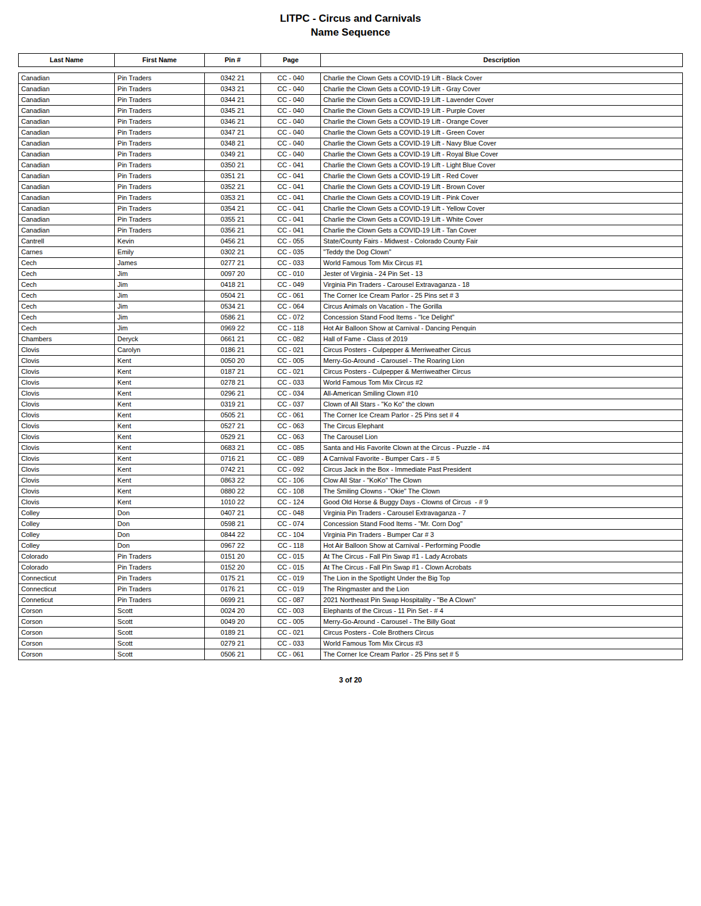LITPC - Circus and Carnivals
Name Sequence
| Last Name | First Name | Pin # | Page | Description |
| --- | --- | --- | --- | --- |
| Canadian | Pin Traders | 0342 21 | CC - 040 | Charlie the Clown Gets a COVID-19 Lift - Black Cover |
| Canadian | Pin Traders | 0343 21 | CC - 040 | Charlie the Clown Gets a COVID-19 Lift - Gray Cover |
| Canadian | Pin Traders | 0344 21 | CC - 040 | Charlie the Clown Gets a COVID-19 Lift - Lavender Cover |
| Canadian | Pin Traders | 0345 21 | CC - 040 | Charlie the Clown Gets a COVID-19 Lift - Purple Cover |
| Canadian | Pin Traders | 0346 21 | CC - 040 | Charlie the Clown Gets a COVID-19 Lift - Orange Cover |
| Canadian | Pin Traders | 0347 21 | CC - 040 | Charlie the Clown Gets a COVID-19 Lift - Green Cover |
| Canadian | Pin Traders | 0348 21 | CC - 040 | Charlie the Clown Gets a COVID-19 Lift - Navy Blue Cover |
| Canadian | Pin Traders | 0349 21 | CC - 040 | Charlie the Clown Gets a COVID-19 Lift - Royal Blue Cover |
| Canadian | Pin Traders | 0350 21 | CC - 041 | Charlie the Clown Gets a COVID-19 Lift - Light Blue Cover |
| Canadian | Pin Traders | 0351 21 | CC - 041 | Charlie the Clown Gets a COVID-19 Lift - Red Cover |
| Canadian | Pin Traders | 0352 21 | CC - 041 | Charlie the Clown Gets a COVID-19 Lift - Brown Cover |
| Canadian | Pin Traders | 0353 21 | CC - 041 | Charlie the Clown Gets a COVID-19 Lift - Pink Cover |
| Canadian | Pin Traders | 0354 21 | CC - 041 | Charlie the Clown Gets a COVID-19 Lift - Yellow Cover |
| Canadian | Pin Traders | 0355 21 | CC - 041 | Charlie the Clown Gets a COVID-19 Lift - White Cover |
| Canadian | Pin Traders | 0356 21 | CC - 041 | Charlie the Clown Gets a COVID-19 Lift - Tan Cover |
| Cantrell | Kevin | 0456 21 | CC - 055 | State/County Fairs - Midwest - Colorado County Fair |
| Carnes | Emily | 0302 21 | CC - 035 | "Teddy the Dog Clown" |
| Cech | James | 0277 21 | CC - 033 | World Famous Tom Mix Circus #1 |
| Cech | Jim | 0097 20 | CC - 010 | Jester of Virginia - 24 Pin Set - 13 |
| Cech | Jim | 0418 21 | CC - 049 | Virginia Pin Traders - Carousel Extravaganza - 18 |
| Cech | Jim | 0504 21 | CC - 061 | The Corner Ice Cream Parlor - 25 Pins set # 3 |
| Cech | Jim | 0534 21 | CC - 064 | Circus Animals on Vacation - The Gorilla |
| Cech | Jim | 0586 21 | CC - 072 | Concession Stand Food Items - "Ice Delight" |
| Cech | Jim | 0969 22 | CC - 118 | Hot Air Balloon Show at Carnival - Dancing Penquin |
| Chambers | Deryck | 0661 21 | CC - 082 | Hall of Fame - Class of 2019 |
| Clovis | Carolyn | 0186 21 | CC - 021 | Circus Posters - Culpepper & Merriweather Circus |
| Clovis | Kent | 0050 20 | CC - 005 | Merry-Go-Around - Carousel - The Roaring Lion |
| Clovis | Kent | 0187 21 | CC - 021 | Circus Posters - Culpepper & Merriweather Circus |
| Clovis | Kent | 0278 21 | CC - 033 | World Famous Tom Mix Circus #2 |
| Clovis | Kent | 0296 21 | CC - 034 | All-American Smiling Clown #10 |
| Clovis | Kent | 0319 21 | CC - 037 | Clown of All Stars - "Ko Ko" the clown |
| Clovis | Kent | 0505 21 | CC - 061 | The Corner Ice Cream Parlor - 25 Pins set # 4 |
| Clovis | Kent | 0527 21 | CC - 063 | The Circus Elephant |
| Clovis | Kent | 0529 21 | CC - 063 | The Carousel Lion |
| Clovis | Kent | 0683 21 | CC - 085 | Santa and His Favorite Clown at the Circus - Puzzle - #4 |
| Clovis | Kent | 0716 21 | CC - 089 | A Carnival Favorite - Bumper Cars - # 5 |
| Clovis | Kent | 0742 21 | CC - 092 | Circus Jack in the Box - Immediate Past President |
| Clovis | Kent | 0863 22 | CC - 106 | Clow All Star - "KoKo" The Clown |
| Clovis | Kent | 0880 22 | CC - 108 | The Smiling Clowns - "Okie" The Clown |
| Clovis | Kent | 1010 22 | CC - 124 | Good Old Horse & Buggy Days - Clowns of Circus - # 9 |
| Colley | Don | 0407 21 | CC - 048 | Virginia Pin Traders - Carousel Extravaganza - 7 |
| Colley | Don | 0598 21 | CC - 074 | Concession Stand Food Items - "Mr. Corn Dog" |
| Colley | Don | 0844 22 | CC - 104 | Virginia Pin Traders - Bumper Car # 3 |
| Colley | Don | 0967 22 | CC - 118 | Hot Air Balloon Show at Carnival - Performing Poodle |
| Colorado | Pin Traders | 0151 20 | CC - 015 | At The Circus - Fall Pin Swap #1 - Lady Acrobats |
| Colorado | Pin Traders | 0152 20 | CC - 015 | At The Circus - Fall Pin Swap #1 - Clown Acrobats |
| Connecticut | Pin Traders | 0175 21 | CC - 019 | The Lion in the Spotlight Under the Big Top |
| Connecticut | Pin Traders | 0176 21 | CC - 019 | The Ringmaster and the Lion |
| Conneticut | Pin Traders | 0699 21 | CC - 087 | 2021 Northeast Pin Swap Hospitality - "Be A Clown" |
| Corson | Scott | 0024 20 | CC - 003 | Elephants of the Circus - 11 Pin Set - # 4 |
| Corson | Scott | 0049 20 | CC - 005 | Merry-Go-Around - Carousel - The Billy Goat |
| Corson | Scott | 0189 21 | CC - 021 | Circus Posters - Cole Brothers Circus |
| Corson | Scott | 0279 21 | CC - 033 | World Famous Tom Mix Circus #3 |
| Corson | Scott | 0506 21 | CC - 061 | The Corner Ice Cream Parlor - 25 Pins set # 5 |
3 of 20